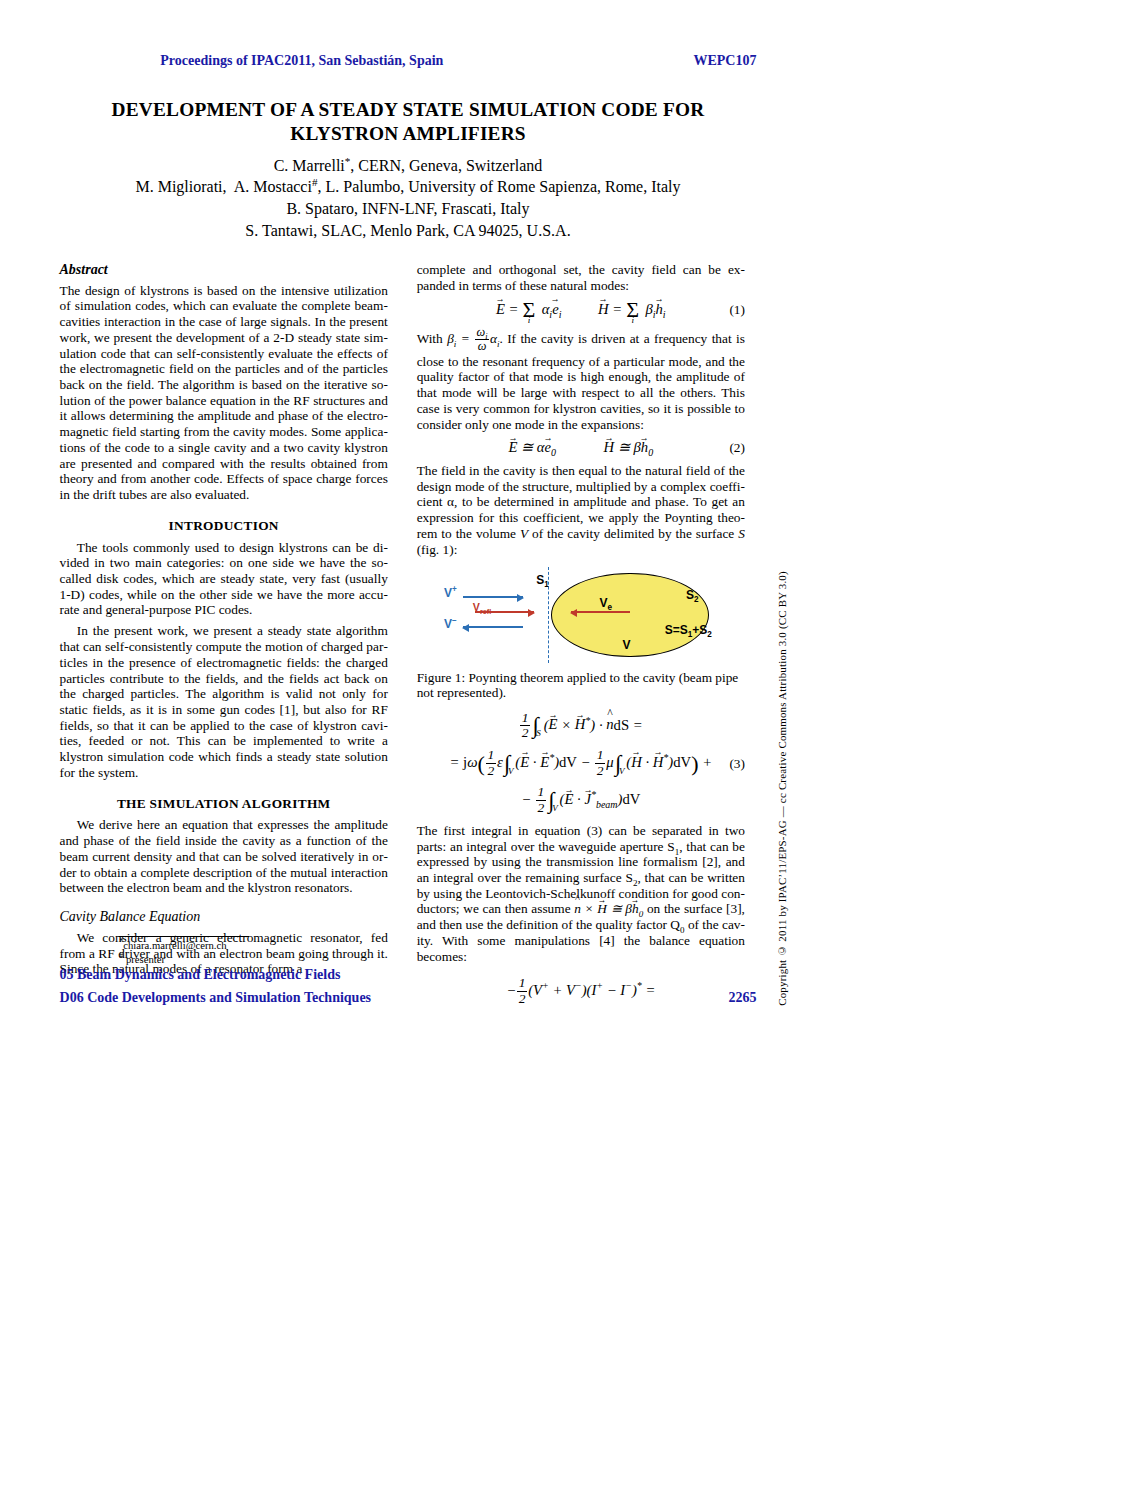Proceedings of IPAC2011, San Sebastián, Spain WEPC107
DEVELOPMENT OF A STEADY STATE SIMULATION CODE FOR
KLYSTRON AMPLIFIERS
C. Marrelli*, CERN, Geneva, Switzerland M. Migliorati, A. Mostacci#, L. Palumbo, University of Rome Sapienza, Rome, Italy B. Spataro, INFN-LNF, Frascati, Italy S. Tantawi, SLAC, Menlo Park, CA 94025, U.S.A.
Abstract
The design of klystrons is based on the intensive utilization of simulation codes, which can evaluate the complete beam-cavities interaction in the case of large signals. In the present work, we present the development of a 2-D steady state simulation code that can self-consistently evaluate the effects of the electromagnetic field on the particles and of the particles back on the field. The algorithm is based on the iterative solution of the power balance equation in the RF structures and it allows determining the amplitude and phase of the electromagnetic field starting from the cavity modes. Some applications of the code to a single cavity and a two cavity klystron are presented and compared with the results obtained from theory and from another code. Effects of space charge forces in the drift tubes are also evaluated.
Introduction
The tools commonly used to design klystrons can be divided in two main categories: on one side we have the so-called disk codes, which are steady state, very fast (usually 1-D) codes, while on the other side we have the more accurate and general-purpose PIC codes.
In the present work, we present a steady state algorithm that can self-consistently compute the motion of charged particles in the presence of electromagnetic fields: the charged particles contribute to the fields, and the fields act back on the charged particles. The algorithm is valid not only for static fields, as it is in some gun codes [1], but also for RF fields, so that it can be applied to the case of klystron cavities, feeded or not. This can be implemented to write a klystron simulation code which finds a steady state solution for the system.
The Simulation Algorithm
We derive here an equation that expresses the amplitude and phase of the field inside the cavity as a function of the beam current density and that can be solved iteratively in order to obtain a complete description of the mutual interaction between the electron beam and the klystron resonators.
Cavity Balance Equation
We consider a generic electromagnetic resonator, fed from a RF driver and with an electron beam going through it. Since the natural modes of a resonator form a
*chiara.marrelli@cern.ch
# presenter
complete and orthogonal set, the cavity field can be expanded in terms of these natural modes:
E = Σi αiei H = Σi βihi
(1)
With βi = ωi ωαi. If the cavity is driven at a frequency that is close to the resonant frequency of a particular mode, and the quality factor of that mode is high enough, the amplitude of that mode will be large with respect to all the others. This case is very common for klystron cavities, so it is possible to consider only one mode in the expansions:
E ≅ αe0 H ≅ βh0
(2)
The field in the cavity is then equal to the natural field of the design mode of the structure, multiplied by a complex coefficient α, to be determined in amplitude and phase. To get an expression for this coefficient, we apply the Poynting theorem to the volume V of the cavity delimited by the surface S (fig. 1):
V+
Vrefl
V−
Ve
S1
S2
S=S1+S2
V
Figure 1: Poynting theorem applied to the cavity (beam pipe not represented).
12∫S (E × H*) · ndS =
= jω(12ε∫V (E · E*)dV − 12μ∫V (H · H*)dV) +
(3)
− 12∫V (E · J*beam)dV
The first integral in equation (3) can be separated in two parts: an integral over the waveguide aperture S1, that can be expressed by using the transmission line formalism [2], and an integral over the remaining surface S2, that can be written by using the Leontovich-Schelkunoff condition for good conductors; we can then assume n × H ≅ βh0 on the surface [3], and then use the definition of the quality factor Q0 of the cavity. With some manipulations [4] the balance equation becomes:
−12(V+ + V−)(I+ − I−)* =
05 Beam Dynamics and Electromagnetic Fields
D06 Code Developments and Simulation Techniques 2265
Copyright © 2011 by IPAC’11/EPS-AG — cc Creative Commons Attribution 3.0 (CC BY 3.0)